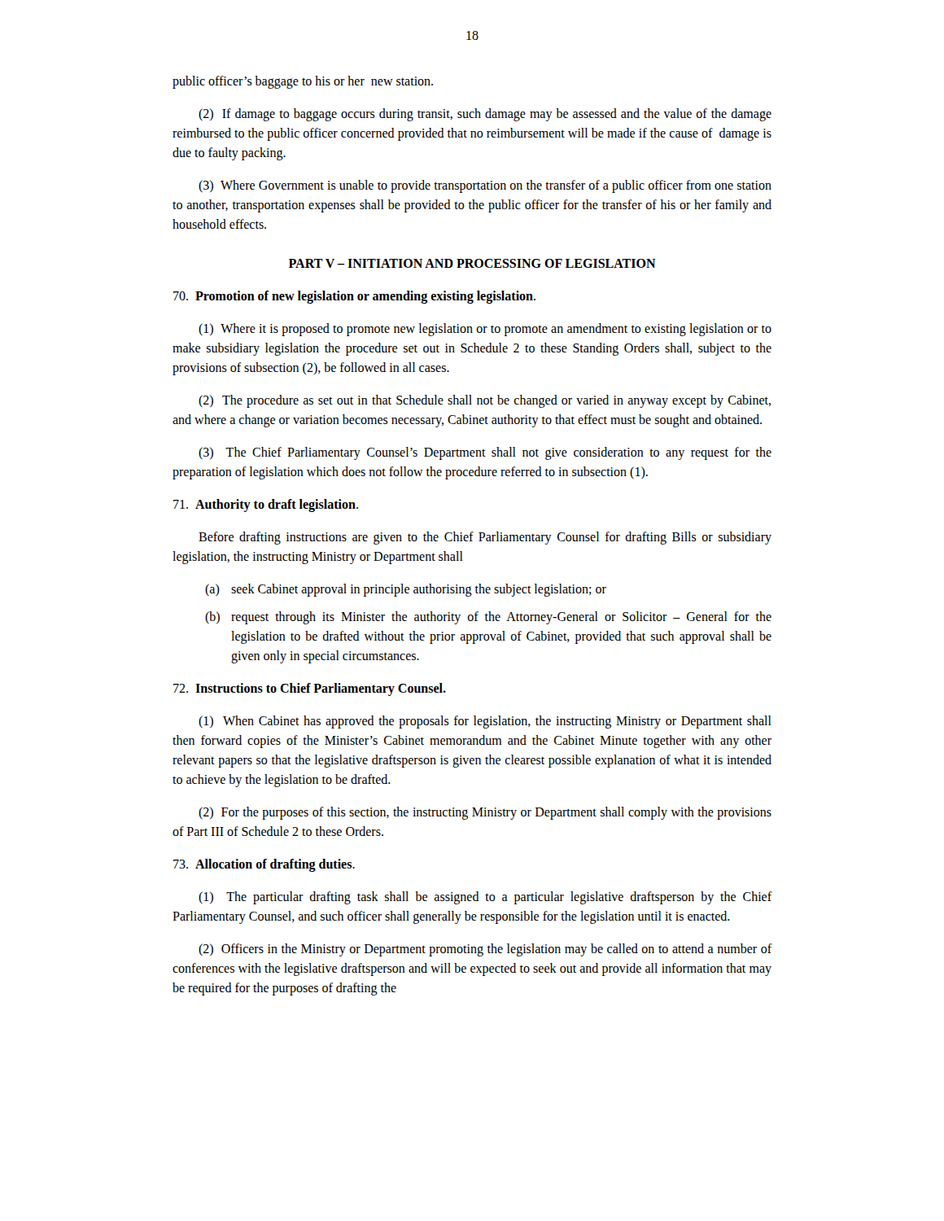18
public officer’s baggage to his or her new station.
(2) If damage to baggage occurs during transit, such damage may be assessed and the value of the damage reimbursed to the public officer concerned provided that no reimbursement will be made if the cause of damage is due to faulty packing.
(3) Where Government is unable to provide transportation on the transfer of a public officer from one station to another, transportation expenses shall be provided to the public officer for the transfer of his or her family and household effects.
PART V – INITIATION AND PROCESSING OF LEGISLATION
70. Promotion of new legislation or amending existing legislation.
(1) Where it is proposed to promote new legislation or to promote an amendment to existing legislation or to make subsidiary legislation the procedure set out in Schedule 2 to these Standing Orders shall, subject to the provisions of subsection (2), be followed in all cases.
(2) The procedure as set out in that Schedule shall not be changed or varied in anyway except by Cabinet, and where a change or variation becomes necessary, Cabinet authority to that effect must be sought and obtained.
(3) The Chief Parliamentary Counsel’s Department shall not give consideration to any request for the preparation of legislation which does not follow the procedure referred to in subsection (1).
71. Authority to draft legislation.
Before drafting instructions are given to the Chief Parliamentary Counsel for drafting Bills or subsidiary legislation, the instructing Ministry or Department shall
(a) seek Cabinet approval in principle authorising the subject legislation; or
(b) request through its Minister the authority of the Attorney-General or Solicitor – General for the legislation to be drafted without the prior approval of Cabinet, provided that such approval shall be given only in special circumstances.
72. Instructions to Chief Parliamentary Counsel.
(1) When Cabinet has approved the proposals for legislation, the instructing Ministry or Department shall then forward copies of the Minister’s Cabinet memorandum and the Cabinet Minute together with any other relevant papers so that the legislative draftsperson is given the clearest possible explanation of what it is intended to achieve by the legislation to be drafted.
(2) For the purposes of this section, the instructing Ministry or Department shall comply with the provisions of Part III of Schedule 2 to these Orders.
73. Allocation of drafting duties.
(1) The particular drafting task shall be assigned to a particular legislative draftsperson by the Chief Parliamentary Counsel, and such officer shall generally be responsible for the legislation until it is enacted.
(2) Officers in the Ministry or Department promoting the legislation may be called on to attend a number of conferences with the legislative draftsperson and will be expected to seek out and provide all information that may be required for the purposes of drafting the